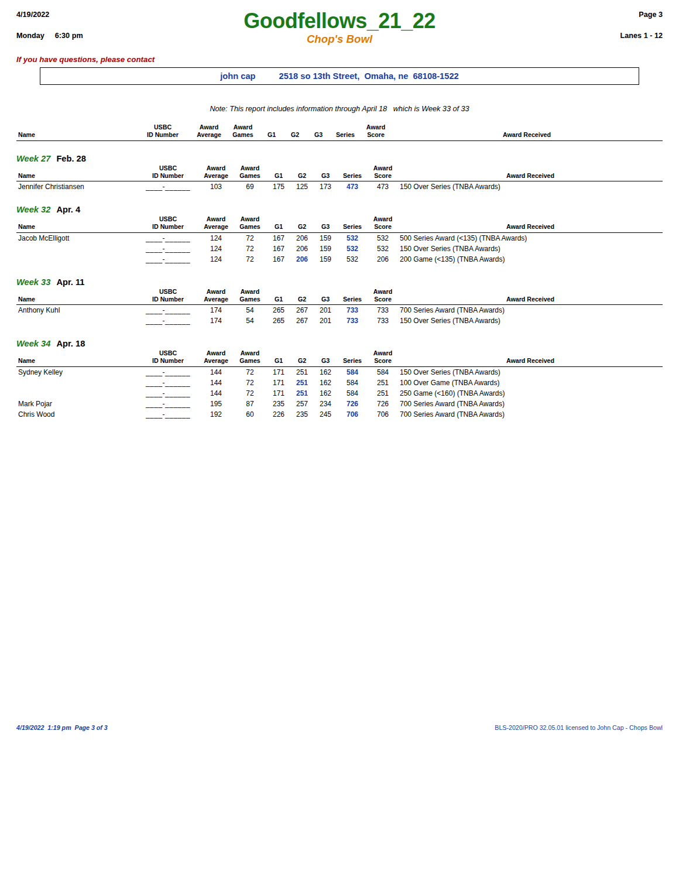4/19/2022
Page 3
Goodfellows_21_22
Monday 6:30 pm
Lanes 1 - 12
Chop's Bowl
If you have questions, please contact
john cap 2518 so 13th Street, Omaha, ne 68108-1522
Note: This report includes information through April 18 which is Week 33 of 33
| | USBC | Award | Award | | Award | |
| --- | --- | --- | --- | --- | --- | --- |
| Name | ID Number | Average | Games | G1 | G2 | G3 | Series | Score | Award Received |
Week 27 Feb. 28
| | USBC | Award | Award | | Award | |
| --- | --- | --- | --- | --- | --- | --- |
| Name | ID Number | Average | Games | G1 | G2 | G3 | Series | Score | Award Received |
| Jennifer Christiansen | ____-______ | 103 | 69 | 175 | 125 | 173 | 473 | 473 | 150 Over Series (TNBA Awards) |
Week 32 Apr. 4
| | USBC | Award | Award | | Award | |
| --- | --- | --- | --- | --- | --- | --- |
| Name | ID Number | Average | Games | G1 | G2 | G3 | Series | Score | Award Received |
| Jacob McElligott | ____-______ | 124 | 72 | 167 | 206 | 159 | 532 | 532 | 500 Series Award (<135) (TNBA Awards) |
| | ____-______ | 124 | 72 | 167 | 206 | 159 | 532 | 532 | 150 Over Series (TNBA Awards) |
| | ____-______ | 124 | 72 | 167 | 206 | 159 | 532 | 206 | 200 Game (<135) (TNBA Awards) |
Week 33 Apr. 11
| | USBC | Award | Award | | Award | |
| --- | --- | --- | --- | --- | --- | --- |
| Name | ID Number | Average | Games | G1 | G2 | G3 | Series | Score | Award Received |
| Anthony Kuhl | ____-______ | 174 | 54 | 265 | 267 | 201 | 733 | 733 | 700 Series Award (TNBA Awards) |
| | ____-______ | 174 | 54 | 265 | 267 | 201 | 733 | 733 | 150 Over Series (TNBA Awards) |
Week 34 Apr. 18
| | USBC | Award | Award | | Award | |
| --- | --- | --- | --- | --- | --- | --- |
| Name | ID Number | Average | Games | G1 | G2 | G3 | Series | Score | Award Received |
| Sydney Kelley | ____-______ | 144 | 72 | 171 | 251 | 162 | 584 | 584 | 150 Over Series (TNBA Awards) |
| | ____-______ | 144 | 72 | 171 | 251 | 162 | 584 | 251 | 100 Over Game (TNBA Awards) |
| | ____-______ | 144 | 72 | 171 | 251 | 162 | 584 | 251 | 250 Game (<160) (TNBA Awards) |
| Mark Pojar | ____-______ | 195 | 87 | 235 | 257 | 234 | 726 | 726 | 700 Series Award (TNBA Awards) |
| Chris Wood | ____-______ | 192 | 60 | 226 | 235 | 245 | 706 | 706 | 700 Series Award (TNBA Awards) |
4/19/2022 1:19 pm Page 3 of 3 BLS-2020/PRO 32.05.01 licensed to John Cap - Chops Bowl